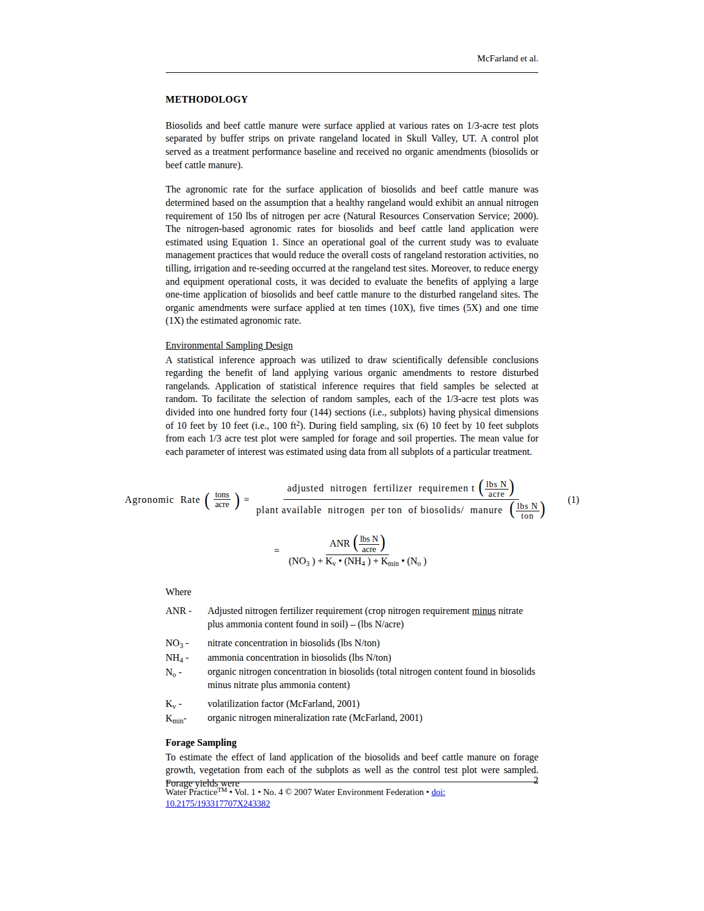McFarland et al.
METHODOLOGY
Biosolids and beef cattle manure were surface applied at various rates on 1/3-acre test plots separated by buffer strips on private rangeland located in Skull Valley, UT. A control plot served as a treatment performance baseline and received no organic amendments (biosolids or beef cattle manure).
The agronomic rate for the surface application of biosolids and beef cattle manure was determined based on the assumption that a healthy rangeland would exhibit an annual nitrogen requirement of 150 lbs of nitrogen per acre (Natural Resources Conservation Service; 2000). The nitrogen-based agronomic rates for biosolids and beef cattle land application were estimated using Equation 1. Since an operational goal of the current study was to evaluate management practices that would reduce the overall costs of rangeland restoration activities, no tilling, irrigation and re-seeding occurred at the rangeland test sites. Moreover, to reduce energy and equipment operational costs, it was decided to evaluate the benefits of applying a large one-time application of biosolids and beef cattle manure to the disturbed rangeland sites. The organic amendments were surface applied at ten times (10X), five times (5X) and one time (1X) the estimated agronomic rate.
Environmental Sampling Design
A statistical inference approach was utilized to draw scientifically defensible conclusions regarding the benefit of land applying various organic amendments to restore disturbed rangelands. Application of statistical inference requires that field samples be selected at random. To facilitate the selection of random samples, each of the 1/3-acre test plots was divided into one hundred forty four (144) sections (i.e., subplots) having physical dimensions of 10 feet by 10 feet (i.e., 100 ft2). During field sampling, six (6) 10 feet by 10 feet subplots from each 1/3 acre test plot were sampled for forage and soil properties. The mean value for each parameter of interest was estimated using data from all subplots of a particular treatment.
Agronomic Rate ( tons acre ) = adjusted nitrogen fertilizer requiremen t (lbs N acre) plant available nitrogen per ton of biosolids/ manure (lbs N ton) (1)
= ANR (lbs N acre) (NO3 ) + Kv • (NH4 ) + Kmin • (No )
Where
ANR -
Adjusted nitrogen fertilizer requirement (crop nitrogen requirement minus nitrate plus ammonia content found in soil) – (lbs N/acre)
NO3 -
nitrate concentration in biosolids (lbs N/ton)
NH4 -
ammonia concentration in biosolids (lbs N/ton)
No -
organic nitrogen concentration in biosolids (total nitrogen content found in biosolids minus nitrate plus ammonia content)
Kv -
volatilization factor (McFarland, 2001)
Kmin-
organic nitrogen mineralization rate (McFarland, 2001)
Forage Sampling
To estimate the effect of land application of the biosolids and beef cattle manure on forage growth, vegetation from each of the subplots as well as the control test plot were sampled. Forage yields were
2
Water PracticeTM • Vol. 1 • No. 4 © 2007 Water Environment Federation • doi: 10.2175/193317707X243382